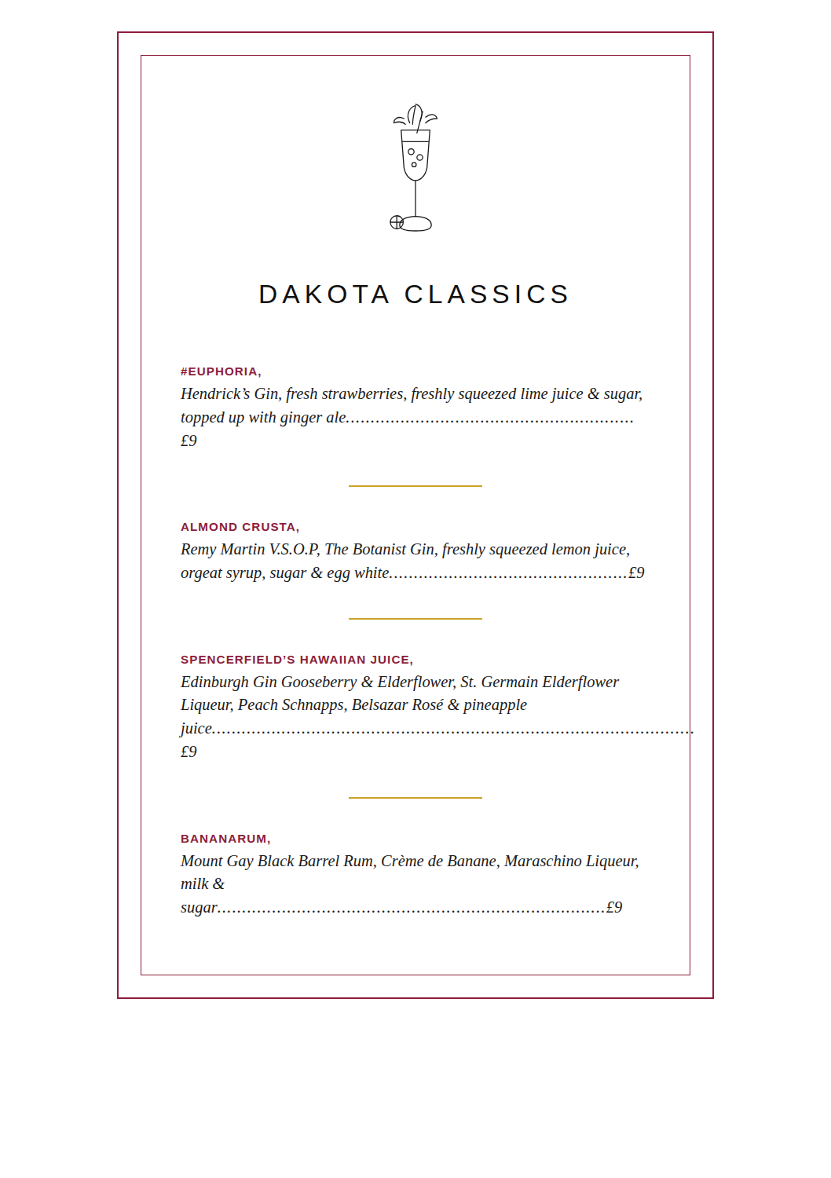DAKOTA CLASSICS
#EUPHORIA,
Hendrick’s Gin, fresh strawberries, freshly squeezed lime juice & sugar, topped up with ginger ale..........................................................£9
ALMOND CRUSTA,
Remy Martin V.S.O.P, The Botanist Gin, freshly squeezed lemon juice, orgeat syrup, sugar & egg white................................................£9
SPENCERFIELD’S HAWAIIAN JUICE,
Edinburgh Gin Gooseberry & Elderflower, St. Germain Elderflower Liqueur, Peach Schnapps, Belsazar Rosé & pineapple juice.................................................................................................£9
BANANARUM,
Mount Gay Black Barrel Rum, Crème de Banane, Maraschino Liqueur, milk & sugar..............................................................................£9